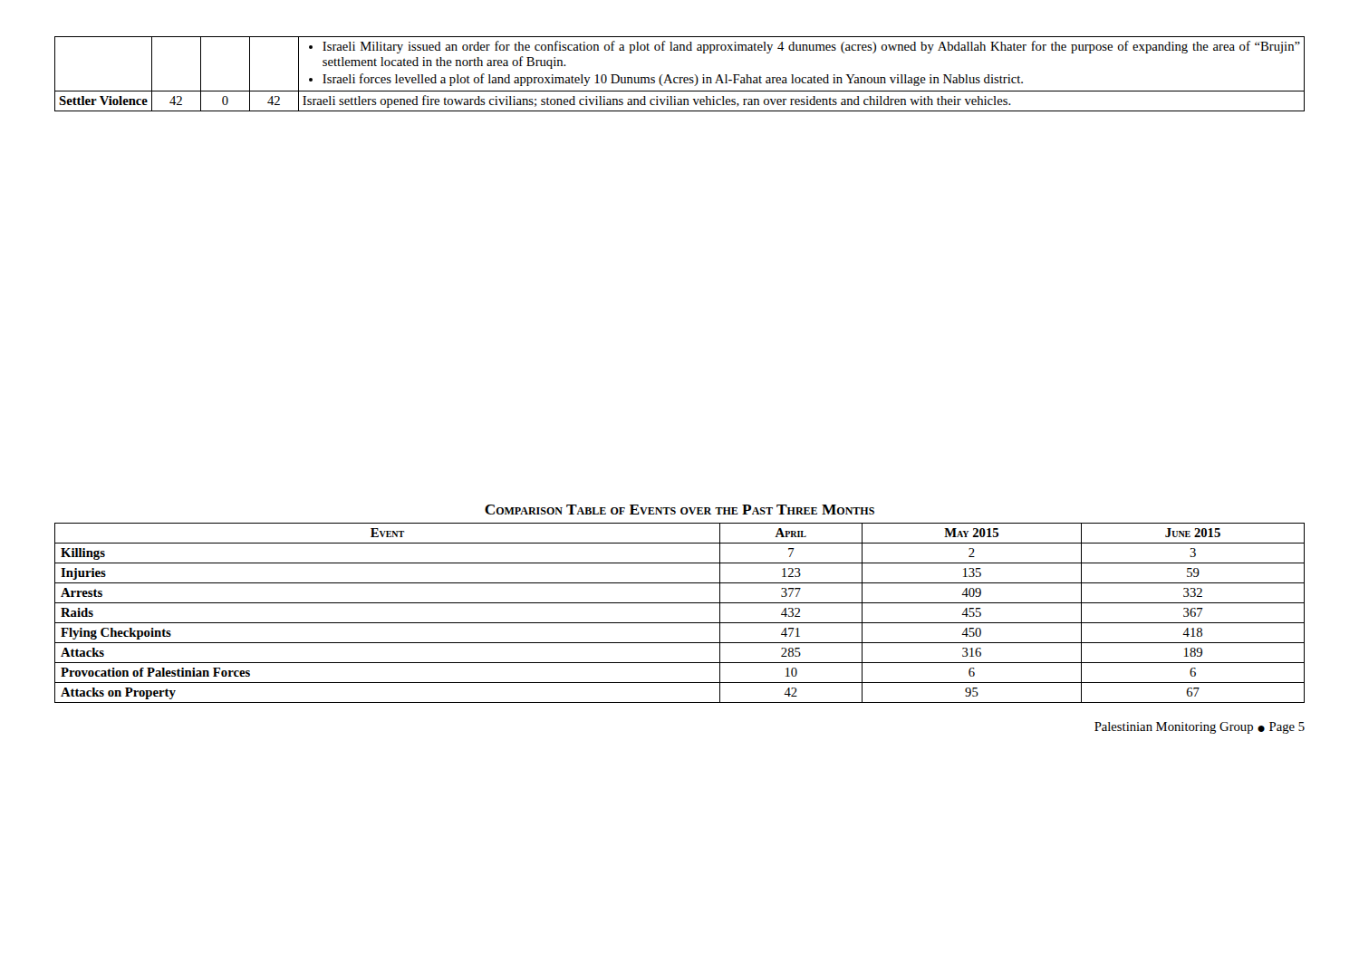| | | | | Israeli Military issued an order for the confiscation of a plot of land approximately 4 dunumes (acres) owned by Abdallah Khater for the purpose of expanding the area of “Brujin” settlement located in the north area of Bruqin. Israeli forces levelled a plot of land approximately 10 Dunums (Acres) in Al-Fahat area located in Yanoun village in Nablus district. |
| Settler Violence | 42 | 0 | 42 | Israeli settlers opened fire towards civilians; stoned civilians and civilian vehicles, ran over residents and children with their vehicles. |
Comparison Table of Events over the Past Three Months
| Event | April | May 2015 | June 2015 |
| --- | --- | --- | --- |
| Killings | 7 | 2 | 3 |
| Injuries | 123 | 135 | 59 |
| Arrests | 377 | 409 | 332 |
| Raids | 432 | 455 | 367 |
| Flying Checkpoints | 471 | 450 | 418 |
| Attacks | 285 | 316 | 189 |
| Provocation of Palestinian Forces | 10 | 6 | 6 |
| Attacks on Property | 42 | 95 | 67 |
Palestinian Monitoring Group ● Page 5